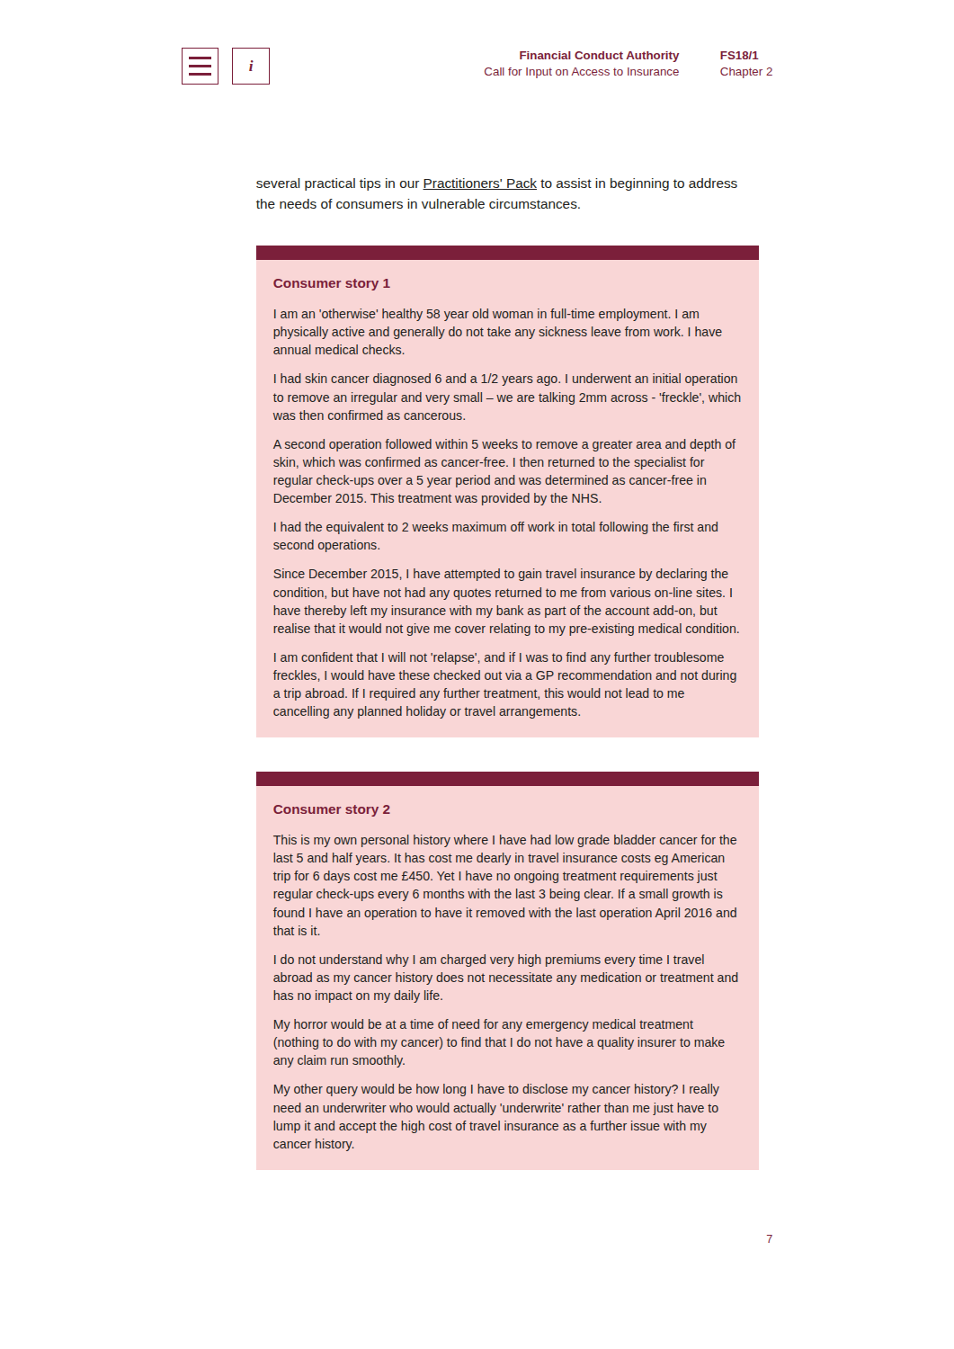i
Financial Conduct Authority
Call for Input on Access to Insurance
FS18/1
Chapter 2
several practical tips in our Practitioners' Pack to assist in beginning to address the needs of consumers in vulnerable circumstances.
Consumer story 1
I am an 'otherwise' healthy 58 year old woman in full-time employment. I am physically active and generally do not take any sickness leave from work. I have annual medical checks.
I had skin cancer diagnosed 6 and a 1/2 years ago. I underwent an initial operation to remove an irregular and very small – we are talking 2mm across - 'freckle', which was then confirmed as cancerous.
A second operation followed within 5 weeks to remove a greater area and depth of skin, which was confirmed as cancer-free. I then returned to the specialist for regular check-ups over a 5 year period and was determined as cancer-free in December 2015. This treatment was provided by the NHS.
I had the equivalent to 2 weeks maximum off work in total following the first and second operations.
Since December 2015, I have attempted to gain travel insurance by declaring the condition, but have not had any quotes returned to me from various on-line sites. I have thereby left my insurance with my bank as part of the account add-on, but realise that it would not give me cover relating to my pre-existing medical condition.
I am confident that I will not 'relapse', and if I was to find any further troublesome freckles, I would have these checked out via a GP recommendation and not during a trip abroad. If I required any further treatment, this would not lead to me cancelling any planned holiday or travel arrangements.
Consumer story 2
This is my own personal history where I have had low grade bladder cancer for the last 5 and half years. It has cost me dearly in travel insurance costs eg American trip for 6 days cost me £450. Yet I have no ongoing treatment requirements just regular check-ups every 6 months with the last 3 being clear. If a small growth is found I have an operation to have it removed with the last operation April 2016 and that is it.
I do not understand why I am charged very high premiums every time I travel abroad as my cancer history does not necessitate any medication or treatment and has no impact on my daily life.
My horror would be at a time of need for any emergency medical treatment (nothing to do with my cancer) to find that I do not have a quality insurer to make any claim run smoothly.
My other query would be how long I have to disclose my cancer history? I really need an underwriter who would actually 'underwrite' rather than me just have to lump it and accept the high cost of travel insurance as a further issue with my cancer history.
7